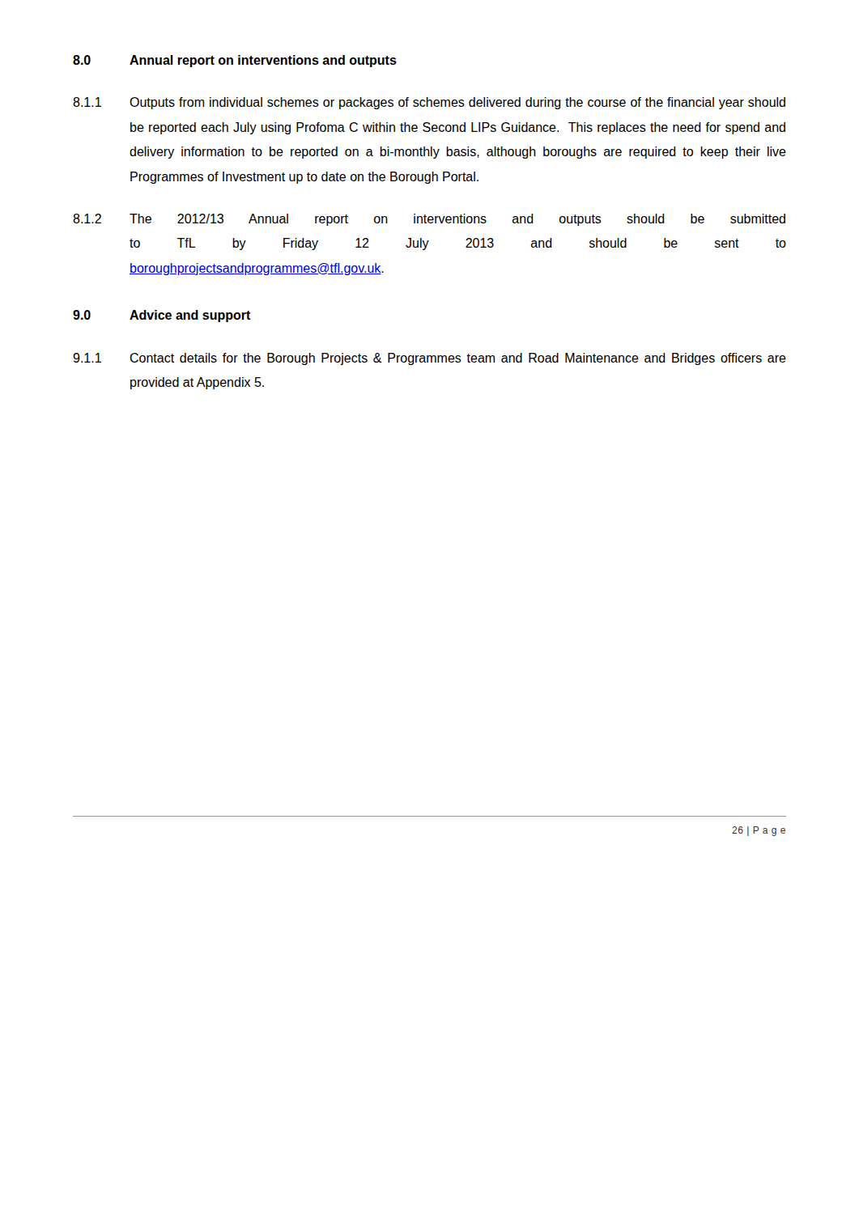8.0 Annual report on interventions and outputs
8.1.1 Outputs from individual schemes or packages of schemes delivered during the course of the financial year should be reported each July using Profoma C within the Second LIPs Guidance. This replaces the need for spend and delivery information to be reported on a bi-monthly basis, although boroughs are required to keep their live Programmes of Investment up to date on the Borough Portal.
8.1.2 The 2012/13 Annual report on interventions and outputs should be submitted to TfL by Friday 12 July 2013 and should be sent to boroughprojectsandprogrammes@tfl.gov.uk.
9.0 Advice and support
9.1.1 Contact details for the Borough Projects & Programmes team and Road Maintenance and Bridges officers are provided at Appendix 5.
26 | P a g e